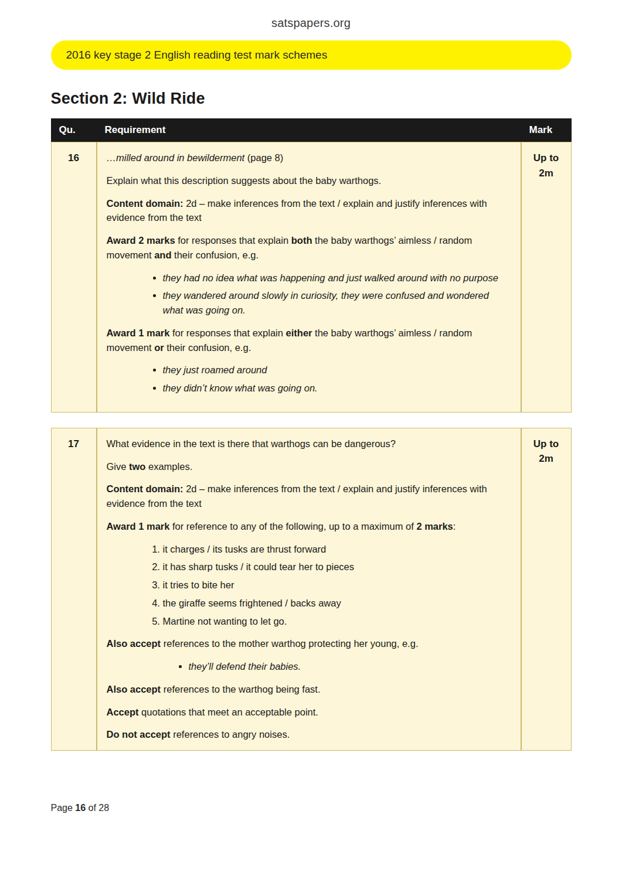satspapers.org
2016 key stage 2 English reading test mark schemes
Section 2: Wild Ride
| Qu. | Requirement | Mark |
| --- | --- | --- |
| 16 | …milled around in bewilderment (page 8) Explain what this description suggests about the baby warthogs. Content domain: 2d – make inferences from the text / explain and justify inferences with evidence from the text Award 2 marks for responses that explain both the baby warthogs’ aimless / random movement and their confusion, e.g. they had no idea what was happening and just walked around with no purpose they wandered around slowly in curiosity, they were confused and wondered what was going on. Award 1 mark for responses that explain either the baby warthogs’ aimless / random movement or their confusion, e.g. they just roamed around they didn’t know what was going on. | Up to 2m |
| 17 | What evidence in the text is there that warthogs can be dangerous? Give two examples. Content domain: 2d – make inferences from the text / explain and justify inferences with evidence from the text Award 1 mark for reference to any of the following, up to a maximum of 2 marks : it charges / its tusks are thrust forward it has sharp tusks / it could tear her to pieces it tries to bite her the giraffe seems frightened / backs away Martine not wanting to let go. Also accept references to the mother warthog protecting her young, e.g. they’ll defend their babies. Also accept references to the warthog being fast. Accept quotations that meet an acceptable point. Do not accept references to angry noises. | Up to 2m |
Page 16 of 28